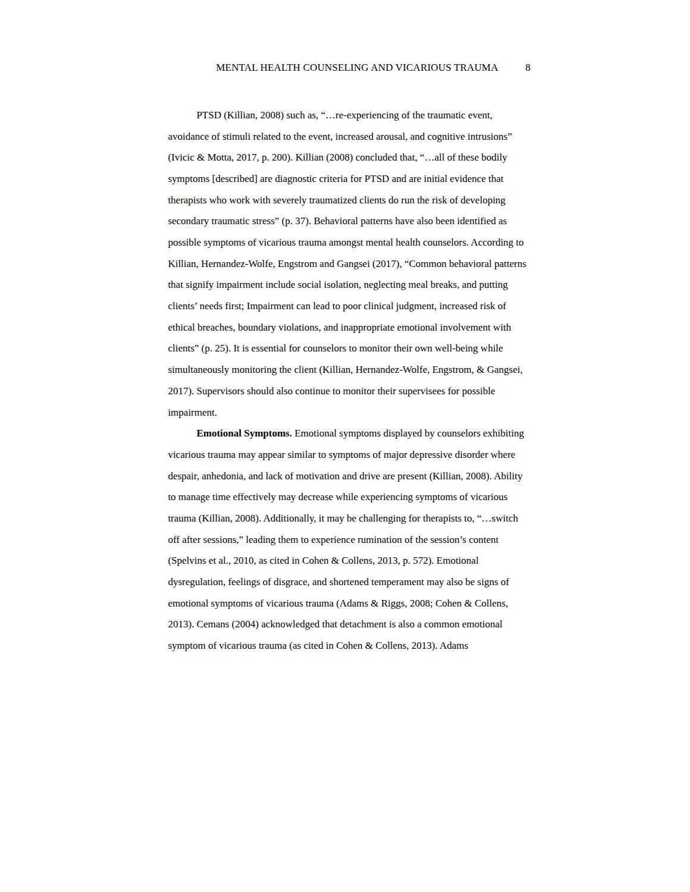Mental Health Counseling and Vicarious Trauma 8
PTSD (Killian, 2008) such as, “…re-experiencing of the traumatic event, avoidance of stimuli related to the event, increased arousal, and cognitive intrusions” (Ivicic & Motta, 2017, p. 200). Killian (2008) concluded that, “…all of these bodily symptoms [described] are diagnostic criteria for PTSD and are initial evidence that therapists who work with severely traumatized clients do run the risk of developing secondary traumatic stress” (p. 37). Behavioral patterns have also been identified as possible symptoms of vicarious trauma amongst mental health counselors. According to Killian, Hernandez-Wolfe, Engstrom and Gangsei (2017), “Common behavioral patterns that signify impairment include social isolation, neglecting meal breaks, and putting clients’ needs first; Impairment can lead to poor clinical judgment, increased risk of ethical breaches, boundary violations, and inappropriate emotional involvement with clients” (p. 25). It is essential for counselors to monitor their own well-being while simultaneously monitoring the client (Killian, Hernandez-Wolfe, Engstrom, & Gangsei, 2017). Supervisors should also continue to monitor their supervisees for possible impairment.
Emotional Symptoms. Emotional symptoms displayed by counselors exhibiting vicarious trauma may appear similar to symptoms of major depressive disorder where despair, anhedonia, and lack of motivation and drive are present (Killian, 2008). Ability to manage time effectively may decrease while experiencing symptoms of vicarious trauma (Killian, 2008). Additionally, it may be challenging for therapists to, “…switch off after sessions,” leading them to experience rumination of the session’s content (Spelvins et al., 2010, as cited in Cohen & Collens, 2013, p. 572). Emotional dysregulation, feelings of disgrace, and shortened temperament may also be signs of emotional symptoms of vicarious trauma (Adams & Riggs, 2008; Cohen & Collens, 2013). Cemans (2004) acknowledged that detachment is also a common emotional symptom of vicarious trauma (as cited in Cohen & Collens, 2013). Adams